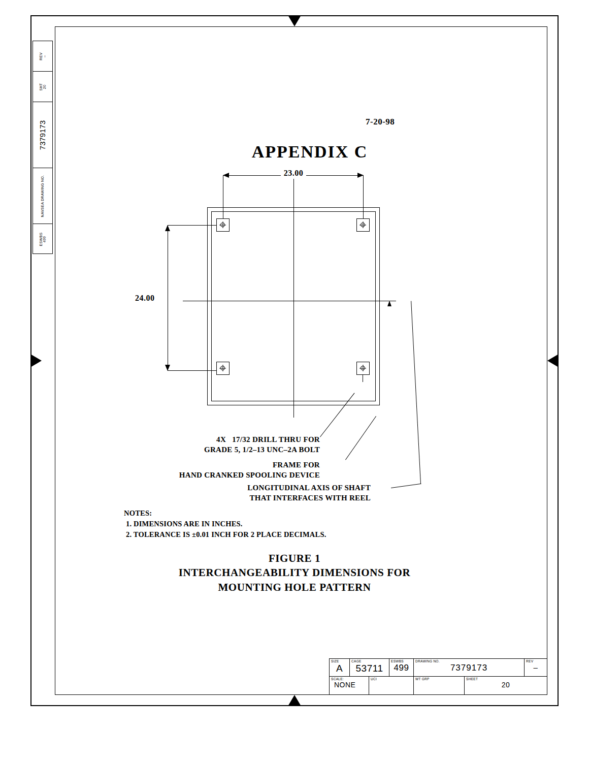REV
–
SHT
20
7379173
NAVSEA DRAWING NO.
ESWBS
499
7-20-98
APPENDIX C
23.00
24.00
4X 17/32 DRILL THRU FOR
GRADE 5, 1/2–13 UNC–2A BOLT
FRAME FOR
HAND CRANKED SPOOLING DEVICE
LONGITUDINAL AXIS OF SHAFT
THAT INTERFACES WITH REEL
NOTES:
1. DIMENSIONS ARE IN INCHES.
2. TOLERANCE IS ±0.01 INCH FOR 2 PLACE DECIMALS.
FIGURE 1
INTERCHANGEABILITY DIMENSIONS FOR
MOUNTING HOLE PATTERN
SIZE
A
CAGE
53711
ESWBS
499
DRAWING NO.
7379173
REV
–
SCALE:
NONE
UCI
WT GRP
SHEET
20